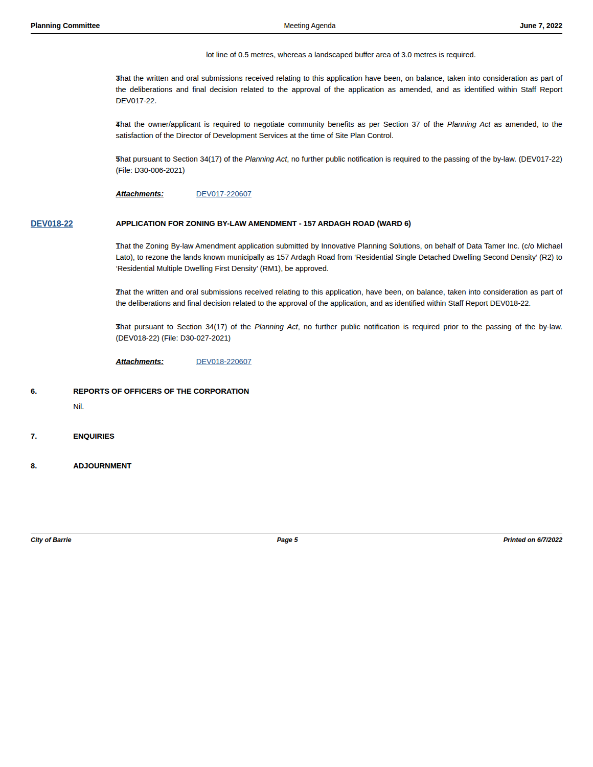Planning Committee
Meeting Agenda
June 7, 2022
lot line of 0.5 metres, whereas a landscaped buffer area of 3.0 metres is required.
3.
That the written and oral submissions received relating to this application have been, on balance, taken into consideration as part of the deliberations and final decision related to the approval of the application as amended, and as identified within Staff Report DEV017-22.
4.
That the owner/applicant is required to negotiate community benefits as per Section 37 of the Planning Act as amended, to the satisfaction of the Director of Development Services at the time of Site Plan Control.
5.
That pursuant to Section 34(17) of the Planning Act, no further public notification is required to the passing of the by-law. (DEV017-22) (File: D30-006-2021)
Attachments:
DEV017-220607
DEV018-22
APPLICATION FOR ZONING BY-LAW AMENDMENT - 157 ARDAGH ROAD (WARD 6)
1.
That the Zoning By-law Amendment application submitted by Innovative Planning Solutions, on behalf of Data Tamer Inc. (c/o Michael Lato), to rezone the lands known municipally as 157 Ardagh Road from ‘Residential Single Detached Dwelling Second Density’ (R2) to ‘Residential Multiple Dwelling First Density’ (RM1), be approved.
2.
That the written and oral submissions received relating to this application, have been, on balance, taken into consideration as part of the deliberations and final decision related to the approval of the application, and as identified within Staff Report DEV018-22.
3.
That pursuant to Section 34(17) of the Planning Act, no further public notification is required prior to the passing of the by-law. (DEV018-22) (File: D30-027-2021)
Attachments:
DEV018-220607
6.
REPORTS OF OFFICERS OF THE CORPORATION
Nil.
7.
ENQUIRIES
8.
ADJOURNMENT
City of Barrie
Page 5
Printed on 6/7/2022